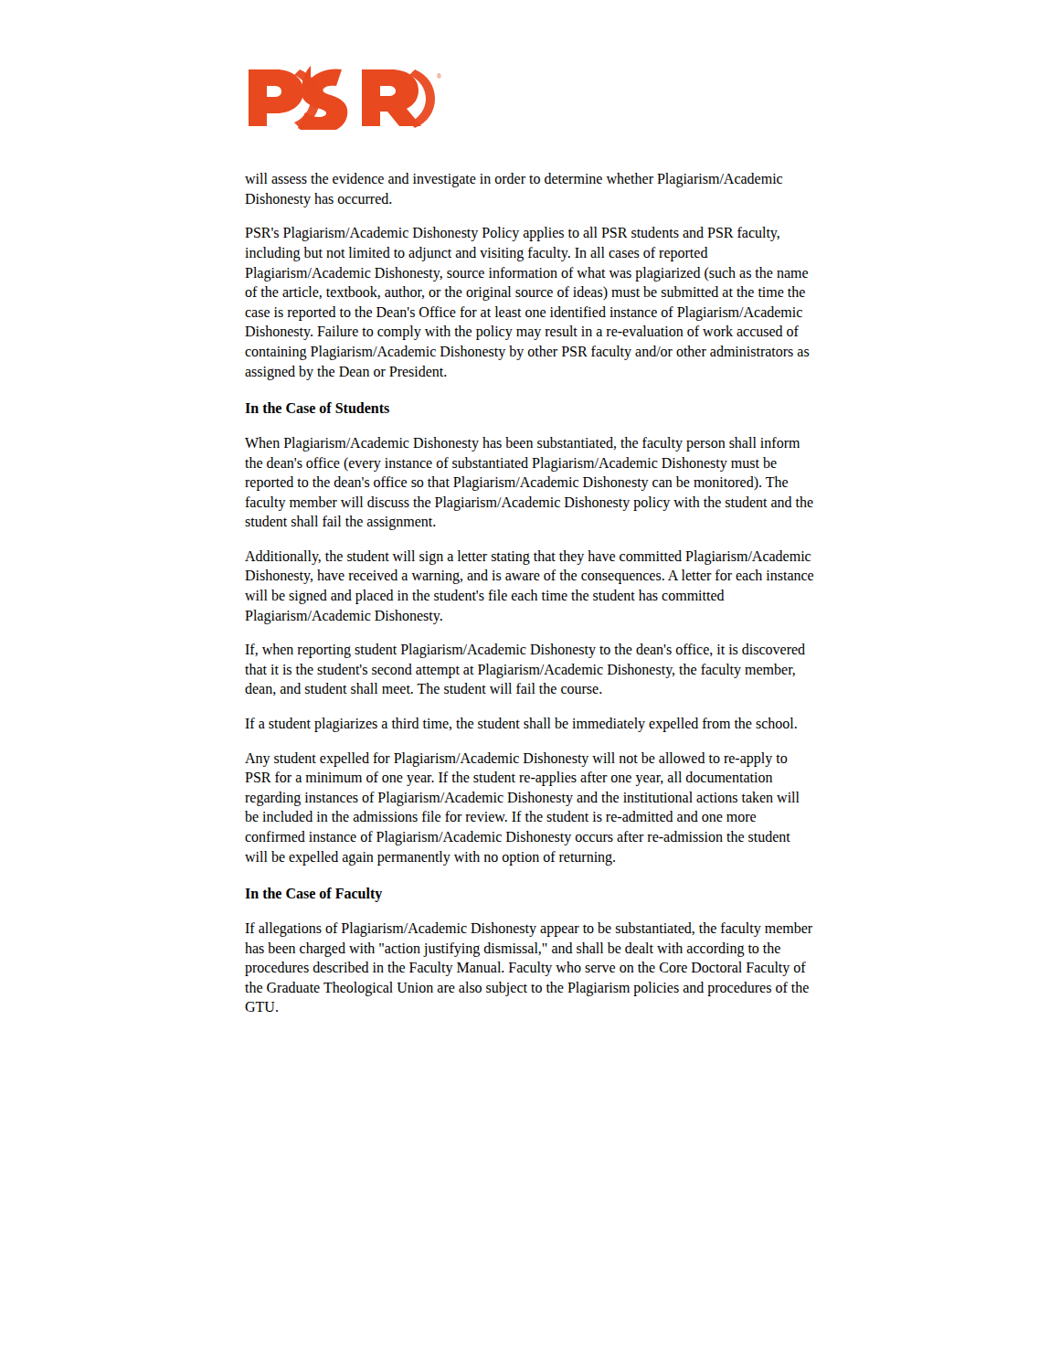®
will assess the evidence and investigate in order to determine whether Plagiarism/Academic Dishonesty has occurred.
PSR's Plagiarism/Academic Dishonesty Policy applies to all PSR students and PSR faculty, including but not limited to adjunct and visiting faculty. In all cases of reported Plagiarism/Academic Dishonesty, source information of what was plagiarized (such as the name of the article, textbook, author, or the original source of ideas) must be submitted at the time the case is reported to the Dean's Office for at least one identified instance of Plagiarism/Academic Dishonesty. Failure to comply with the policy may result in a re-evaluation of work accused of containing Plagiarism/Academic Dishonesty by other PSR faculty and/or other administrators as assigned by the Dean or President.
In the Case of Students
When Plagiarism/Academic Dishonesty has been substantiated, the faculty person shall inform the dean's office (every instance of substantiated Plagiarism/Academic Dishonesty must be reported to the dean's office so that Plagiarism/Academic Dishonesty can be monitored). The faculty member will discuss the Plagiarism/Academic Dishonesty policy with the student and the student shall fail the assignment.
Additionally, the student will sign a letter stating that they have committed Plagiarism/Academic Dishonesty, have received a warning, and is aware of the consequences. A letter for each instance will be signed and placed in the student's file each time the student has committed Plagiarism/Academic Dishonesty.
If, when reporting student Plagiarism/Academic Dishonesty to the dean's office, it is discovered that it is the student's second attempt at Plagiarism/Academic Dishonesty, the faculty member, dean, and student shall meet. The student will fail the course.
If a student plagiarizes a third time, the student shall be immediately expelled from the school.
Any student expelled for Plagiarism/Academic Dishonesty will not be allowed to re-apply to PSR for a minimum of one year. If the student re-applies after one year, all documentation regarding instances of Plagiarism/Academic Dishonesty and the institutional actions taken will be included in the admissions file for review. If the student is re-admitted and one more confirmed instance of Plagiarism/Academic Dishonesty occurs after re-admission the student will be expelled again permanently with no option of returning.
In the Case of Faculty
If allegations of Plagiarism/Academic Dishonesty appear to be substantiated, the faculty member has been charged with "action justifying dismissal," and shall be dealt with according to the procedures described in the Faculty Manual. Faculty who serve on the Core Doctoral Faculty of the Graduate Theological Union are also subject to the Plagiarism policies and procedures of the GTU.